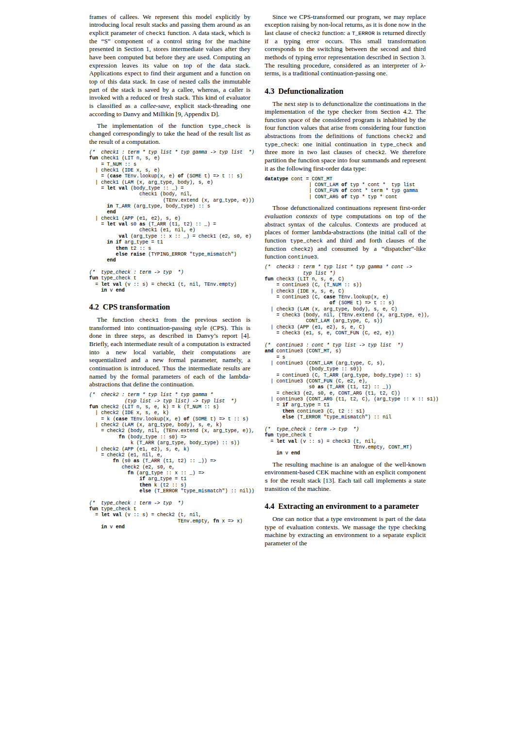frames of callees. We represent this model explicitly by introducing local result stacks and passing them around as an explicit parameter of check1 function. A data stack, which is the “S” component of a control string for the machine presented in Section 1, stores intermediate values after they have been computed but before they are used. Computing an expression leaves its value on top of the data stack. Applications expect to find their argument and a function on top of this data stack. In case of nested calls the immutable part of the stack is saved by a callee, whereas, a caller is invoked with a reduced or fresh stack. This kind of evaluator is classified as a callee-save, explicit stack-threading one according to Danvy and Millikin [9, Appendix D].
The implementation of the function type_check is changed correspondingly to take the head of the result list as the result of a computation.
(*  check1 : term * typ list * typ gamma -> typ list  *)
fun check1 (LIT n, s, e)
    = T_NUM :: s
  | check1 (IDE x, s, e)
    = (case TEnv.lookup(x, e) of (SOME t) => t :: s)
  | check1 (LAM (x, arg_type, body), s, e)
    = let val (body_type :: _) =
                 check1 (body, nil,
                         (TEnv.extend (x, arg_type, e)))
      in T_ARR (arg_type, body_type) :: s
      end
  | check1 (APP (e1, e2), s, e)
    = let val s0 as (T_ARR (t1, t2) :: _) =
                 check1 (e1, nil, e)
          val (arg_type :: x :: _) = check1 (e2, s0, e)
      in if arg_type = t1
         then t2 :: s
         else raise (TYPING_ERROR "type_mismatch")
      end

(*  type_check : term -> typ  *)
fun type_check t
  = let val (v :: s) = check1 (t, nil, TEnv.empty)
    in v end
4.2 CPS transformation
The function check1 from the previous section is transformed into continuation-passing style (CPS). This is done in three steps, as described in Danvy’s report [4]. Briefly, each intermediate result of a computation is extracted into a new local variable, their computations are sequentialized and a new formal parameter, namely, a continuation is introduced. Thus the intermediate results are named by the formal parameters of each of the lambda-abstractions that define the continuation.
(*  check2 : term * typ list * typ gamma *
            (typ list -> typ list) -> typ list  *)
fun check2 (LIT n, s, e, k) = k (T_NUM :: s)
  | check2 (IDE x, s, e, k)
    = k (case TEnv.lookup(x, e) of (SOME t) => t :: s)
  | check2 (LAM (x, arg_type, body), s, e, k)
    = check2 (body, nil, (TEnv.extend (x, arg_type, e)),
          fn (body_type :: s0) =>
              k (T_ARR (arg_type, body_type) :: s))
  | check2 (APP (e1, e2), s, e, k)
    = check2 (e1, nil, e,
        fn (s0 as (T_ARR (t1, t2) :: _)) =>
           check2 (e2, s0, e,
             fn (arg_type :: x :: _) =>
                 if arg_type = t1
                 then k (t2 :: s)
                 else (T_ERROR "type_mismatch") :: nil))

(*  type_check : term -> typ  *)
fun type_check t
  = let val (v :: s) = check2 (t, nil,
                              TEnv.empty, fn x => x)
    in v end
Since we CPS-transformed our program, we may replace exception raising by non-local returns, as it is done now in the last clause of check2 function: a T_ERROR is returned directly if a typing error occurs. This small transformation corresponds to the switching between the second and third methods of typing error representation described in Section 3. The resulting procedure, considered as an interpreter of λ-terms, is a traditional continuation-passing one.
4.3 Defunctionalization
The next step is to defunctionalize the continuations in the implementation of the type checker from Section 4.2. The function space of the considered program is inhabited by the four function values that arise from considering four function abstractions from the definitions of functions check2 and type_check: one initial continuation in type_check and three more in two last clauses of check2. We therefore partition the function space into four summands and represent it as the following first-order data type:
datatype cont = CONT_MT
               | CONT_LAM of typ * cont *  typ list
               | CONT_FUN of cont * term * typ gamma
               | CONT_ARG of typ * typ * cont
Those defunctionalized continuations represent first-order evaluation contexts of type computations on top of the abstract syntax of the calculus. Contexts are produced at places of former lambda-abstractions (the initial call of the function type_check and third and forth clauses of the function check2) and consumed by a “dispatcher”-like function continue3.
(*  check3 : term * typ list * typ gamma * cont ->
             typ list *)
fun check3 (LIT n, s, e, C)
    = continue3 (C, (T_NUM :: s))
  | check3 (IDE x, s, e, C)
    = continue3 (C, case TEnv.lookup(x, e)
                      of (SOME t) => t :: s)
  | check3 (LAM (x, arg_type, body), s, e, C)
    = check3 (body, nil, (TEnv.extend (x, arg_type, e)),
              CONT_LAM (arg_type, C, s))
  | check3 (APP (e1, e2), s, e, C)
    = check3 (e1, s, e, CONT_FUN (C, e2, e))

(*  continue3 : cont * typ list -> typ list  *)
and continue3 (CONT_MT, s)
    = s
  | continue3 (CONT_LAM (arg_type, C, s),
               (body_type :: s0))
    = continue3 (C, T_ARR (arg_type, body_type) :: s)
  | continue3 (CONT_FUN (C, e2, e),
               s0 as (T_ARR (t1, t2) :: _))
    = check3 (e2, s0, e, CONT_ARG (t1, t2, C))
  | continue3 (CONT_ARG (t1, t2, C), (arg_type :: x :: s1))
    = if arg_type = t1
      then continue3 (C, t2 :: s1)
      else (T_ERROR "type_mismatch") :: nil

(*  type_check : term -> typ  *)
fun type_check t
  = let val (v :: s) = check3 (t, nil,
                              TEnv.empty, CONT_MT)
    in v end
The resulting machine is an analogue of the well-known environment-based CEK machine with an explicit component s for the result stack [13]. Each tail call implements a state transition of the machine.
4.4 Extracting an environment to a parameter
One can notice that a type environment is part of the data type of evaluation contexts. We massage the type checking machine by extracting an environment to a separate explicit parameter of the